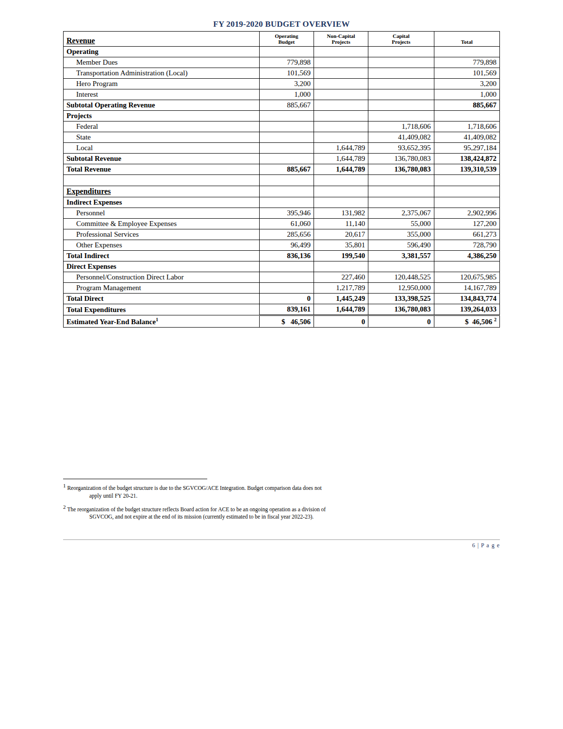FY 2019-2020 BUDGET OVERVIEW
| Revenue | Operating Budget | Non-Capital Projects | Capital Projects | Total |
| Operating | | | | |
| Member Dues | 779,898 | | | 779,898 |
| Transportation Administration (Local) | 101,569 | | | 101,569 |
| Hero Program | 3,200 | | | 3,200 |
| Interest | 1,000 | | | 1,000 |
| Subtotal Operating Revenue | 885,667 | | | 885,667 |
| Projects | | | | |
| Federal | | | 1,718,606 | 1,718,606 |
| State | | | 41,409,082 | 41,409,082 |
| Local | | 1,644,789 | 93,652,395 | 95,297,184 |
| Subtotal Revenue | | 1,644,789 | 136,780,083 | 138,424,872 |
| Total Revenue | 885,667 | 1,644,789 | 136,780,083 | 139,310,539 |
| Expenditures | | | | |
| Indirect Expenses | | | | |
| Personnel | 395,946 | 131,982 | 2,375,067 | 2,902,996 |
| Committee & Employee Expenses | 61,060 | 11,140 | 55,000 | 127,200 |
| Professional Services | 285,656 | 20,617 | 355,000 | 661,273 |
| Other Expenses | 96,499 | 35,801 | 596,490 | 728,790 |
| Total Indirect | 836,136 | 199,540 | 3,381,557 | 4,386,250 |
| Direct Expenses | | | | |
| Personnel/Construction Direct Labor | | 227,460 | 120,448,525 | 120,675,985 |
| Program Management | | 1,217,789 | 12,950,000 | 14,167,789 |
| Total Direct | 0 | 1,445,249 | 133,398,525 | 134,843,774 |
| Total Expenditures | 839,161 | 1,644,789 | 136,780,083 | 139,264,033 |
| Estimated Year-End Balance 1 | $ 46,506 | 0 | 0 | $ 46,506 2 |
1 Reorganization of the budget structure is due to the SGVCOG/ACE Integration. Budget comparison data does not apply until FY 20-21.
2 The reorganization of the budget structure reflects Board action for ACE to be an ongoing operation as a division of SGVCOG, and not expire at the end of its mission (currently estimated to be in fiscal year 2022-23).
6 | P a g e